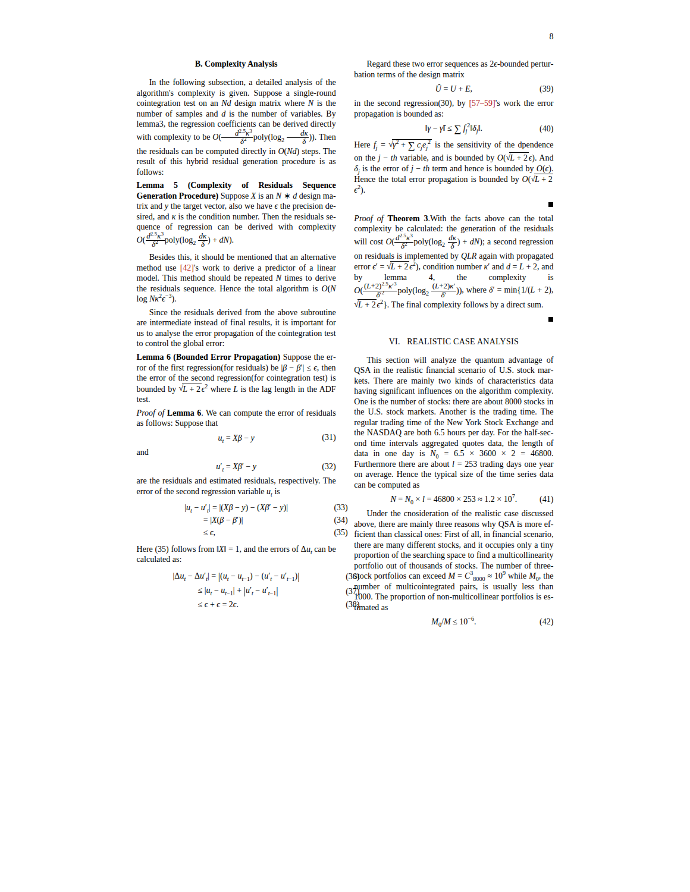8
B. Complexity Analysis
In the following subsection, a detailed analysis of the algorithm's complexity is given. Suppose a single-round cointegration test on an Nd design matrix where N is the number of samples and d is the number of variables. By lemma3, the regression coefficients can be derived directly with complexity to be O(d2.5κ3 δ2poly(log2 dκ δ)). Then the residuals can be computed directly in O(Nd) steps. The result of this hybrid residual generation procedure is as follows:
Lemma 5 (Complexity of Residuals Sequence Generation Procedure) Suppose X is an N ∗ d design matrix and y the target vector, also we have ϵ the precision desired, and κ is the condition number. Then the residuals sequence of regression can be derived with complexity O(d2.5κ3 δ2poly(log2 dκ δ) + dN).
Besides this, it should be mentioned that an alternative method use [42]'s work to derive a predictor of a linear model. This method should be repeated N times to derive the residuals sequence. Hence the total algorithm is O(N log Nκ2ϵ−3).
Since the residuals derived from the above subroutine are intermediate instead of final results, it is important for us to analyse the error propagation of the cointegration test to control the global error:
Lemma 6 (Bounded Error Propagation) Suppose the error of the first regression(for residuals) be |β − β′| ≤ ϵ, then the error of the second regression(for cointegration test) is bounded by L + 2 ϵ2 where L is the lag length in the ADF test.
Proof of Lemma 6. We can compute the error of residuals as follows: Suppose that
ut = Xβ − y (31)
and
u′t = Xβ′ − y (32)
are the residuals and estimated residuals, respectively. The error of the second regression variable ut is
|ut − u′t| = |(Xβ − y) − (Xβ′ − y)|(33) = |X(β − β′)|(34) ≤ ϵ,(35)
Here (35) follows from ‖X‖ = 1, and the errors of Δut can be calculated as:
|Δut − Δu′t| = |(ut − ut−1) − (u′t − u′t−1)|(36) ≤ |ut − ut−1| + |u′t − u′t−1|(37) ≤ ϵ + ϵ = 2ϵ.(38)
Regard these two error sequences as 2ϵ-bounded perturbation terms of the design matrix
Û = U + E, (39)
in the second regression(30), by [57–59]'s work the error propagation is bounded as:
‖γ − γ̂‖ ≤ ∑ fj2‖δj‖. (40)
Here fj = γ2 + ∑ cjej2 is the sensitivity of the dpendence on the j − th variable, and is bounded by O(L + 2 ϵ). And δj is the error of j − th term and hence is bounded by O(ϵ). Hence the total error propagation is bounded by O(L + 2 ϵ2).
Proof of Theorem 3.With the facts above can the total complexity be calculated: the generation of the residuals will cost O(d2.5κ3 δ2poly(log2 dκ δ) + dN); a second regression on residuals is implemented by QLR again with propagated error ϵ′ = L + 2 ϵ2), condition number κ′ and d = L + 2, and by lemma 4, the complexity is O((L+2)2.5κ′3 δ′2poly(log2 (L+2)κ′δ′)), where δ′ = min{1/(L + 2), L + 2 ϵ2}. The final complexity follows by a direct sum.
VI. REALISTIC CASE ANALYSIS
This section will analyze the quantum advantage of QSA in the realistic financial scenario of U.S. stock markets. There are mainly two kinds of characteristics data having significant influences on the algorithm complexity. One is the number of stocks: there are about 8000 stocks in the U.S. stock markets. Another is the trading time. The regular trading time of the New York Stock Exchange and the NASDAQ are both 6.5 hours per day. For the half-second time intervals aggregated quotes data, the length of data in one day is N0 = 6.5 × 3600 × 2 = 46800. Furthermore there are about l = 253 trading days one year on average. Hence the typical size of the time series data can be computed as
N = N0 × l = 46800 × 253 ≈ 1.2 × 107. (41)
Under the cnosideration of the realistic case discussed above, there are mainly three reasons why QSA is more efficient than classical ones: First of all, in financial scenario, there are many different stocks, and it occupies only a tiny proportion of the searching space to find a multicollinearity portfolio out of thousands of stocks. The number of three-stock portfolios can exceed M = C38000 ≈ 109 while M0, the number of multicointegrated pairs, is usually less than 1000. The proportion of non-multicollinear portfolios is estimated as
M0/M ≤ 10−6. (42)